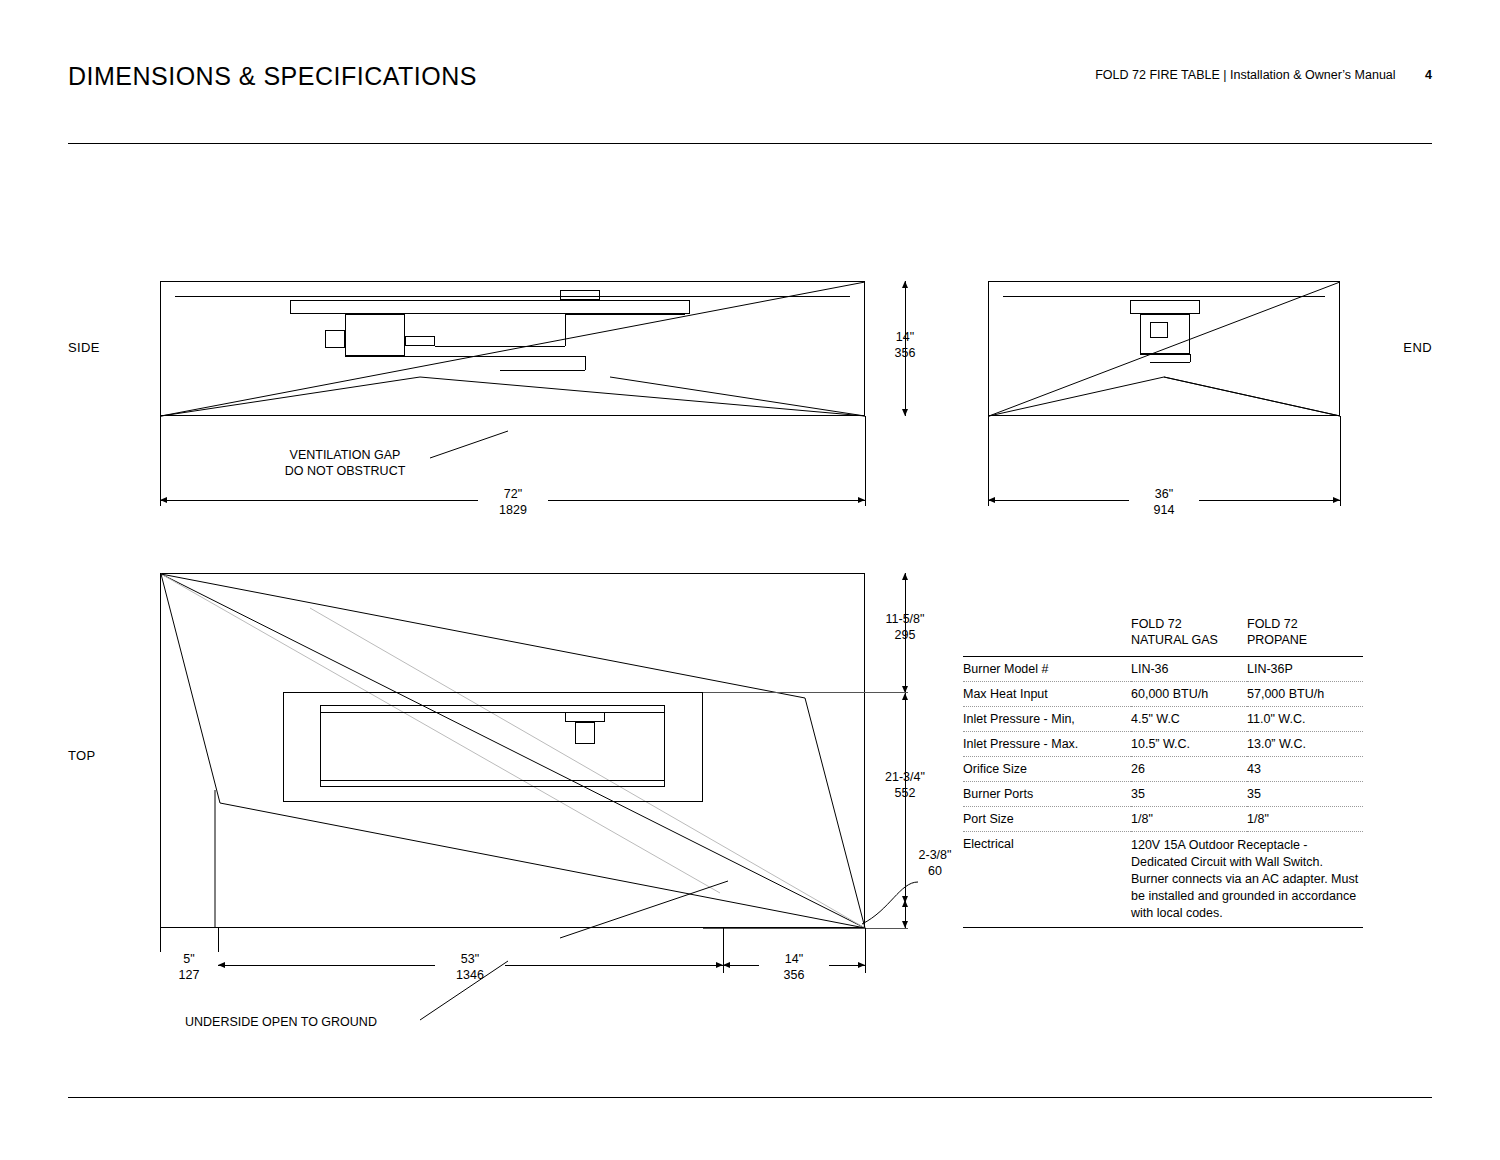DIMENSIONS & SPECIFICATIONS
FOLD 72 FIRE TABLE | Installation & Owner’s Manual 4
SIDE VIEW
SIDE
14"
356
VENTILATION GAP
DO NOT OBSTRUCT
72"
1829
END VIEW
END
36"
914
TOP VIEW
TOP
11-5/8"
295
21-3/4"
552
2-3/8"
60
5"
127
53"
1346
14"
356
UNDERSIDE OPEN TO GROUND
SPEC TABLE
| | FOLD 72 NATURAL GAS | FOLD 72 PROPANE |
| --- | --- | --- |
| Burner Model # | LIN-36 | LIN-36P |
| Max Heat Input | 60,000 BTU/h | 57,000 BTU/h |
| Inlet Pressure - Min, | 4.5" W.C | 11.0" W.C. |
| Inlet Pressure - Max. | 10.5” W.C. | 13.0” W.C. |
| Orifice Size | 26 | 43 |
| Burner Ports | 35 | 35 |
| Port Size | 1/8" | 1/8" |
| Electrical | 120V 15A Outdoor Receptacle - Dedicated Circuit with Wall Switch. Burner connects via an AC adapter. Must be installed and grounded in accordance with local codes. |